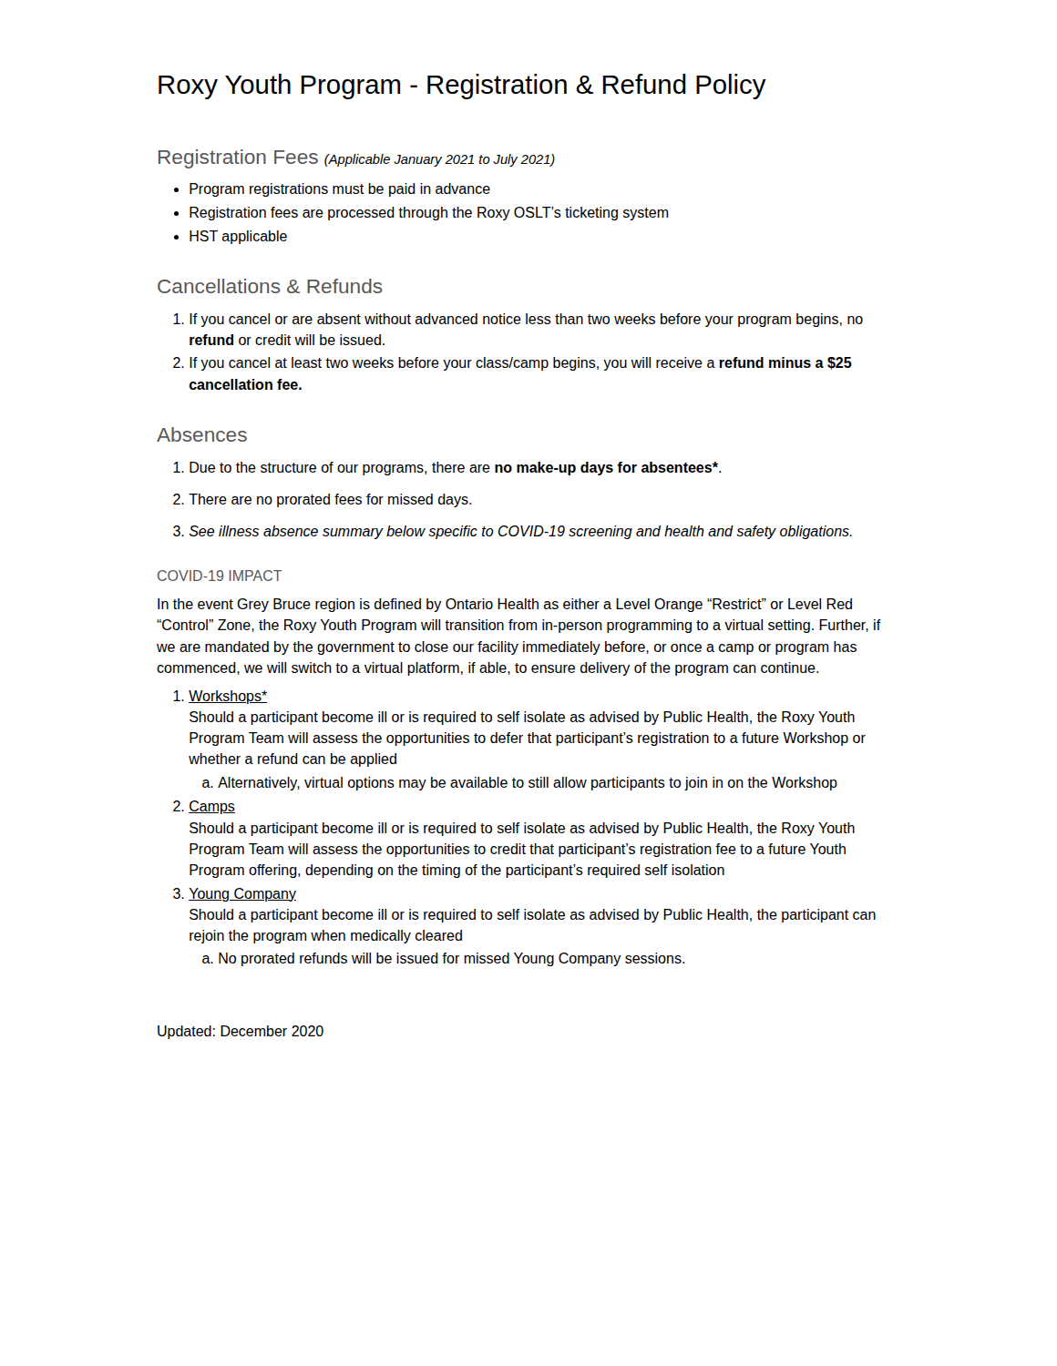Roxy Youth Program - Registration & Refund Policy
Registration Fees (Applicable January 2021 to July 2021)
Program registrations must be paid in advance
Registration fees are processed through the Roxy OSLT’s ticketing system
HST applicable
Cancellations & Refunds
If you cancel or are absent without advanced notice less than two weeks before your program begins, no refund or credit will be issued.
If you cancel at least two weeks before your class/camp begins, you will receive a refund minus a $25 cancellation fee.
Absences
Due to the structure of our programs, there are no make-up days for absentees*.
There are no prorated fees for missed days.
See illness absence summary below specific to COVID-19 screening and health and safety obligations.
COVID-19 IMPACT
In the event Grey Bruce region is defined by Ontario Health as either a Level Orange “Restrict” or Level Red “Control” Zone, the Roxy Youth Program will transition from in-person programming to a virtual setting. Further, if we are mandated by the government to close our facility immediately before, or once a camp or program has commenced, we will switch to a virtual platform, if able, to ensure delivery of the program can continue.
Workshops*
Should a participant become ill or is required to self isolate as advised by Public Health, the Roxy Youth Program Team will assess the opportunities to defer that participant’s registration to a future Workshop or whether a refund can be applied
Alternatively, virtual options may be available to still allow participants to join in on the Workshop
Camps
Should a participant become ill or is required to self isolate as advised by Public Health, the Roxy Youth Program Team will assess the opportunities to credit that participant’s registration fee to a future Youth Program offering, depending on the timing of the participant’s required self isolation
Young Company
Should a participant become ill or is required to self isolate as advised by Public Health, the participant can rejoin the program when medically cleared
No prorated refunds will be issued for missed Young Company sessions.
Updated: December 2020